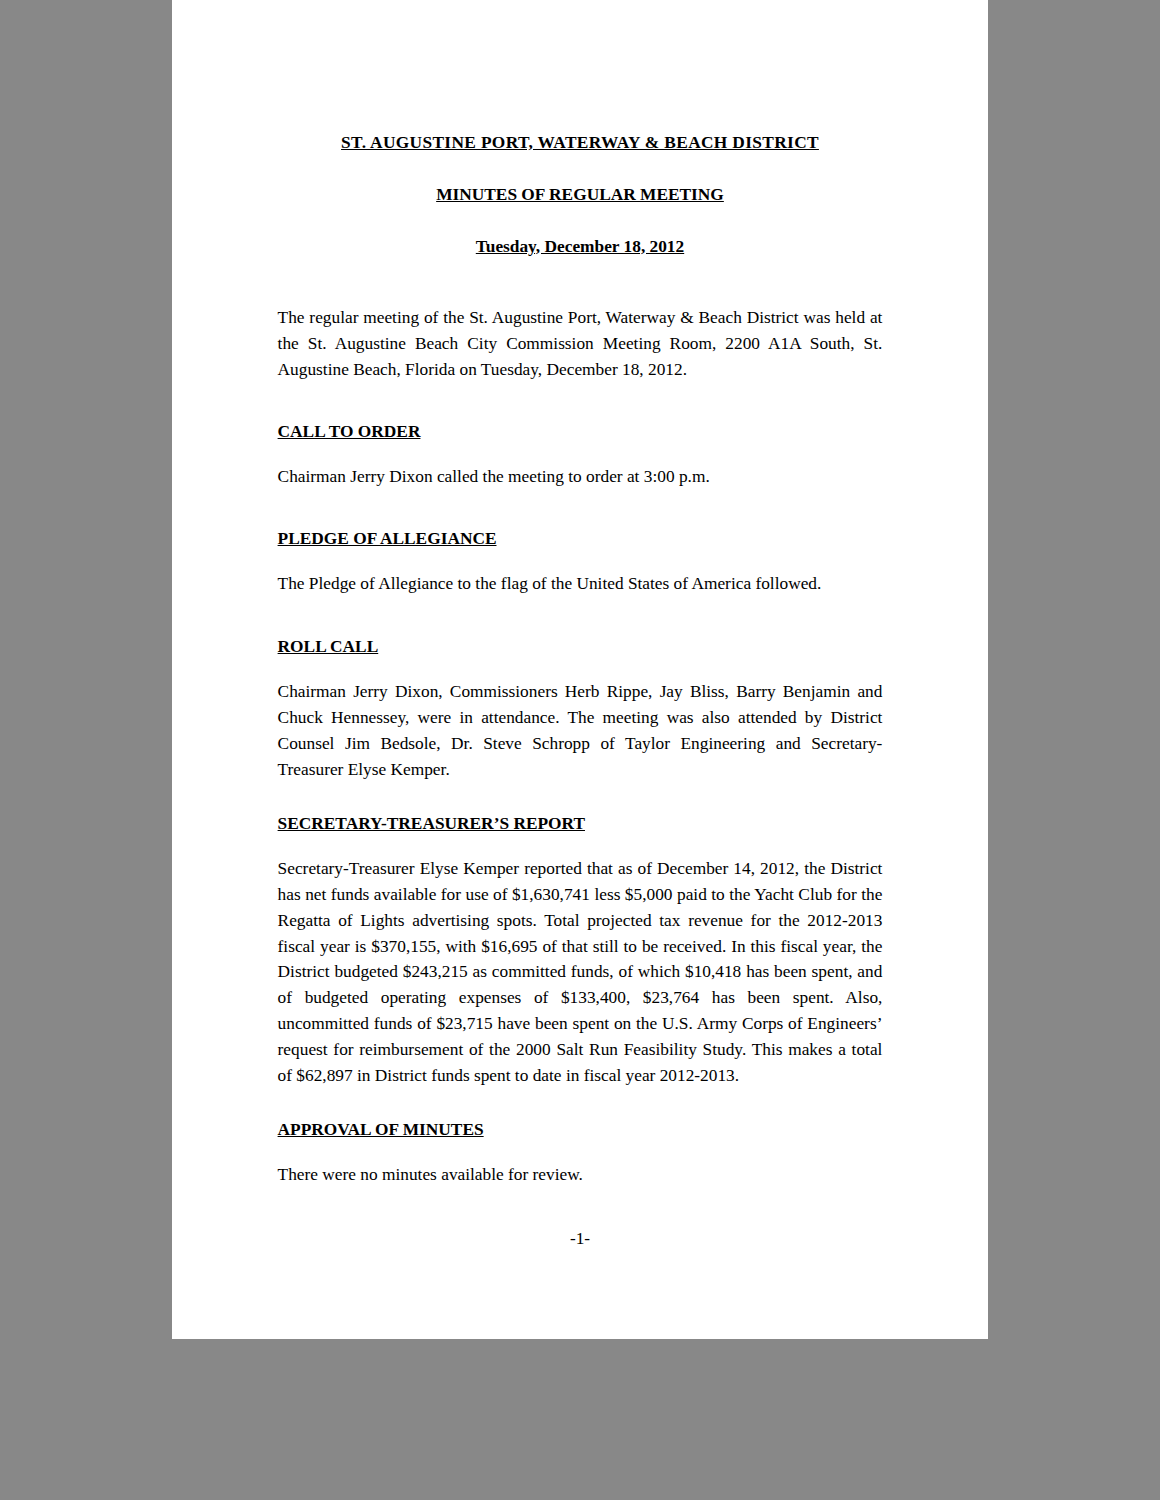ST. AUGUSTINE PORT, WATERWAY & BEACH DISTRICT
MINUTES OF REGULAR MEETING
Tuesday, December 18, 2012
The regular meeting of the St. Augustine Port, Waterway & Beach District was held at the St. Augustine Beach City Commission Meeting Room, 2200 A1A South, St. Augustine Beach, Florida on Tuesday, December 18, 2012.
CALL TO ORDER
Chairman Jerry Dixon called the meeting to order at 3:00 p.m.
PLEDGE OF ALLEGIANCE
The Pledge of Allegiance to the flag of the United States of America followed.
ROLL CALL
Chairman Jerry Dixon, Commissioners Herb Rippe, Jay Bliss, Barry Benjamin and Chuck Hennessey, were in attendance. The meeting was also attended by District Counsel Jim Bedsole, Dr. Steve Schropp of Taylor Engineering and Secretary-Treasurer Elyse Kemper.
SECRETARY-TREASURER’S REPORT
Secretary-Treasurer Elyse Kemper reported that as of December 14, 2012, the District has net funds available for use of $1,630,741 less $5,000 paid to the Yacht Club for the Regatta of Lights advertising spots. Total projected tax revenue for the 2012-2013 fiscal year is $370,155, with $16,695 of that still to be received. In this fiscal year, the District budgeted $243,215 as committed funds, of which $10,418 has been spent, and of budgeted operating expenses of $133,400, $23,764 has been spent. Also, uncommitted funds of $23,715 have been spent on the U.S. Army Corps of Engineers’ request for reimbursement of the 2000 Salt Run Feasibility Study. This makes a total of $62,897 in District funds spent to date in fiscal year 2012-2013.
APPROVAL OF MINUTES
There were no minutes available for review.
-1-